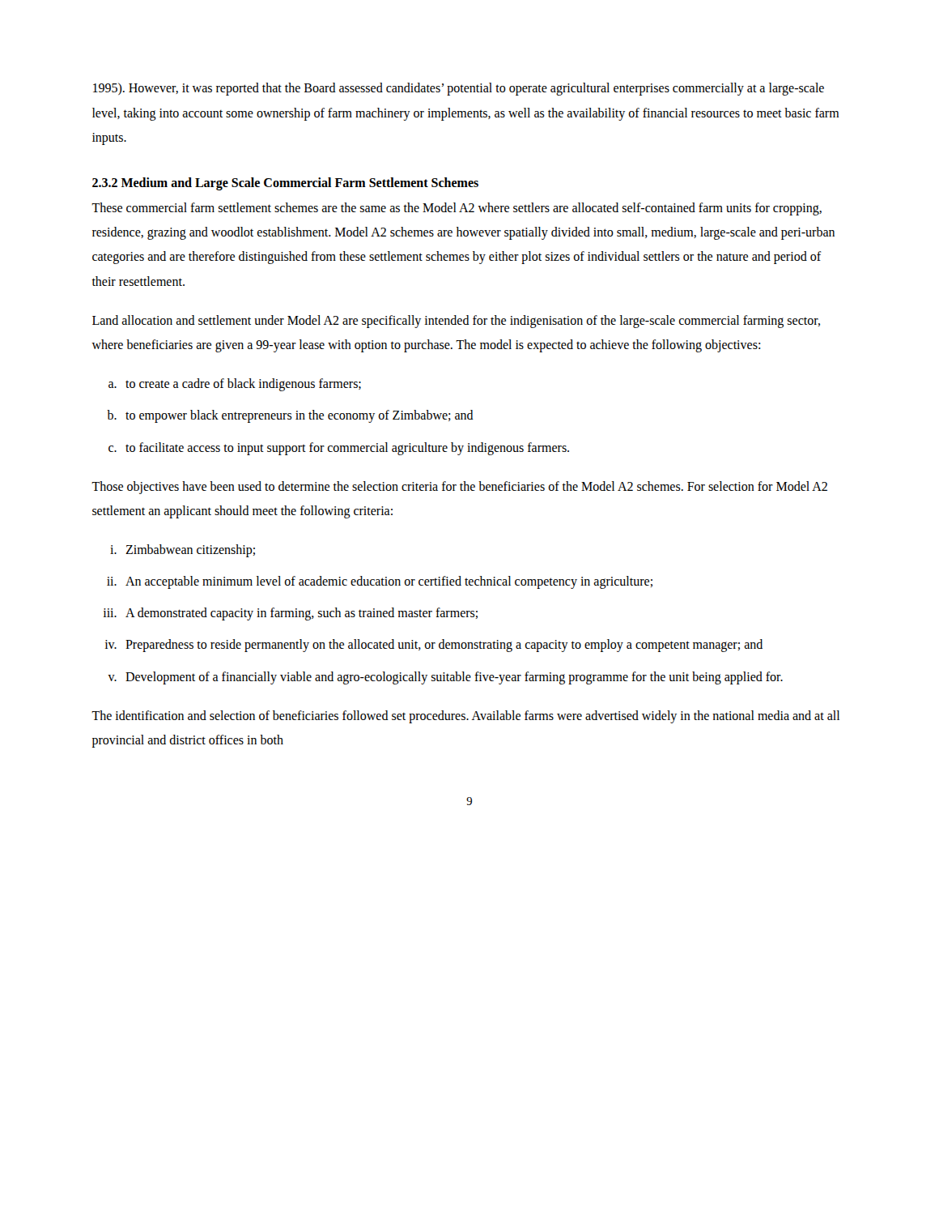1995). However, it was reported that the Board assessed candidates’ potential to operate agricultural enterprises commercially at a large-scale level, taking into account some ownership of farm machinery or implements, as well as the availability of financial resources to meet basic farm inputs.
2.3.2 Medium and Large Scale Commercial Farm Settlement Schemes
These commercial farm settlement schemes are the same as the Model A2 where settlers are allocated self-contained farm units for cropping, residence, grazing and woodlot establishment. Model A2 schemes are however spatially divided into small, medium, large-scale and peri-urban categories and are therefore distinguished from these settlement schemes by either plot sizes of individual settlers or the nature and period of their resettlement.
Land allocation and settlement under Model A2 are specifically intended for the indigenisation of the large-scale commercial farming sector, where beneficiaries are given a 99-year lease with option to purchase. The model is expected to achieve the following objectives:
to create a cadre of black indigenous farmers;
to empower black entrepreneurs in the economy of Zimbabwe; and
to facilitate access to input support for commercial agriculture by indigenous farmers.
Those objectives have been used to determine the selection criteria for the beneficiaries of the Model A2 schemes. For selection for Model A2 settlement an applicant should meet the following criteria:
Zimbabwean citizenship;
An acceptable minimum level of academic education or certified technical competency in agriculture;
A demonstrated capacity in farming, such as trained master farmers;
Preparedness to reside permanently on the allocated unit, or demonstrating a capacity to employ a competent manager; and
Development of a financially viable and agro-ecologically suitable five-year farming programme for the unit being applied for.
The identification and selection of beneficiaries followed set procedures. Available farms were advertised widely in the national media and at all provincial and district offices in both
9